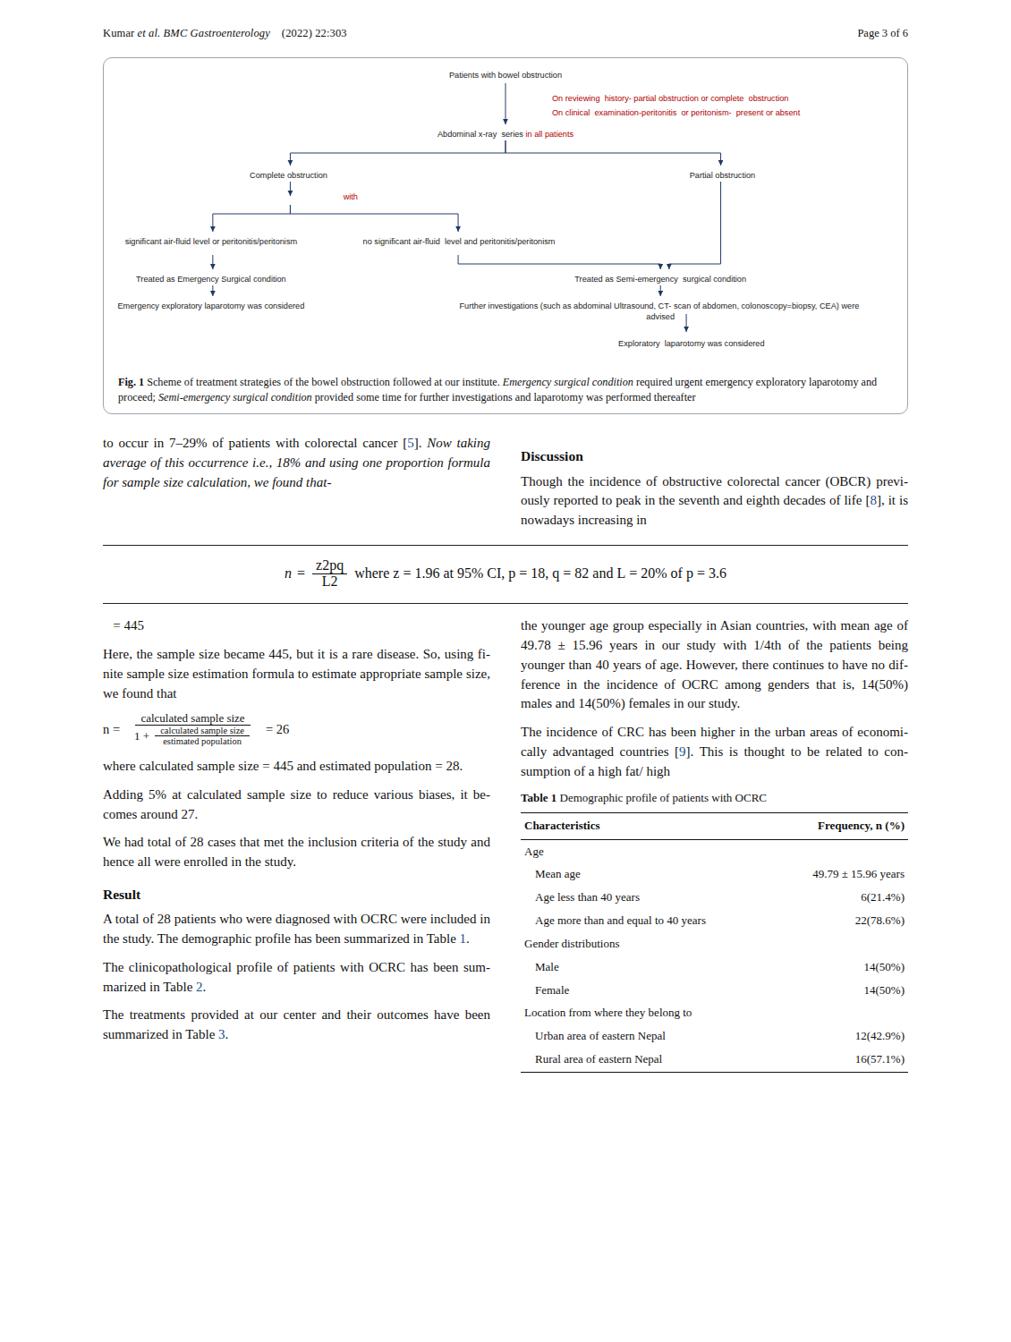Kumar et al. BMC Gastroenterology (2022) 22:303
Page 3 of 6
Patients with bowel obstruction
On reviewing history- partial obstruction or complete obstruction
On clinical examination-peritonitis or peritonism- present or absent
Abdominal x-ray series in all patients
Complete obstruction
Partial obstruction
with
significant air-fluid level or peritonitis/peritonism
no significant air-fluid level and peritonitis/peritonism
Treated as Emergency Surgical condition
Treated as Semi-emergency surgical condition
Emergency exploratory laparotomy was considered
Further investigations (such as abdominal Ultrasound, CT- scan of abdomen, colonoscopy=biopsy, CEA) were advised
Exploratory laparotomy was considered
Fig. 1 Scheme of treatment strategies of the bowel obstruction followed at our institute. Emergency surgical condition required urgent emergency exploratory laparotomy and proceed; Semi-emergency surgical condition provided some time for further investigations and laparotomy was performed thereafter
to occur in 7–29% of patients with colorectal cancer [5]. Now taking average of this occurrence i.e., 18% and using one proportion formula for sample size calculation, we found that-
Discussion
Though the incidence of obstructive colorectal cancer (OBCR) previously reported to peak in the seventh and eighth decades of life [8], it is nowadays increasing in
n = z2pq L2 where z = 1.96 at 95% CI, p = 18, q = 82 and L = 20% of p = 3.6
= 445
Here, the sample size became 445, but it is a rare disease. So, using finite sample size estimation formula to estimate appropriate sample size, we found that
n = calculated sample size 1 + calculated sample size estimated population = 26
where calculated sample size = 445 and estimated population = 28.
Adding 5% at calculated sample size to reduce various biases, it becomes around 27.
We had total of 28 cases that met the inclusion criteria of the study and hence all were enrolled in the study.
Result
A total of 28 patients who were diagnosed with OCRC were included in the study. The demographic profile has been summarized in Table 1.
The clinicopathological profile of patients with OCRC has been summarized in Table 2.
The treatments provided at our center and their outcomes have been summarized in Table 3.
the younger age group especially in Asian countries, with mean age of 49.78 ± 15.96 years in our study with 1/4th of the patients being younger than 40 years of age. However, there continues to have no difference in the incidence of OCRC among genders that is, 14(50%) males and 14(50%) females in our study.
The incidence of CRC has been higher in the urban areas of economically advantaged countries [9]. This is thought to be related to consumption of a high fat/ high
Table 1 Demographic profile of patients with OCRC
| Characteristics | Frequency, n (%) |
| --- | --- |
| Age | |
| Mean age | 49.79 ± 15.96 years |
| Age less than 40 years | 6(21.4%) |
| Age more than and equal to 40 years | 22(78.6%) |
| Gender distributions | |
| Male | 14(50%) |
| Female | 14(50%) |
| Location from where they belong to | |
| Urban area of eastern Nepal | 12(42.9%) |
| Rural area of eastern Nepal | 16(57.1%) |